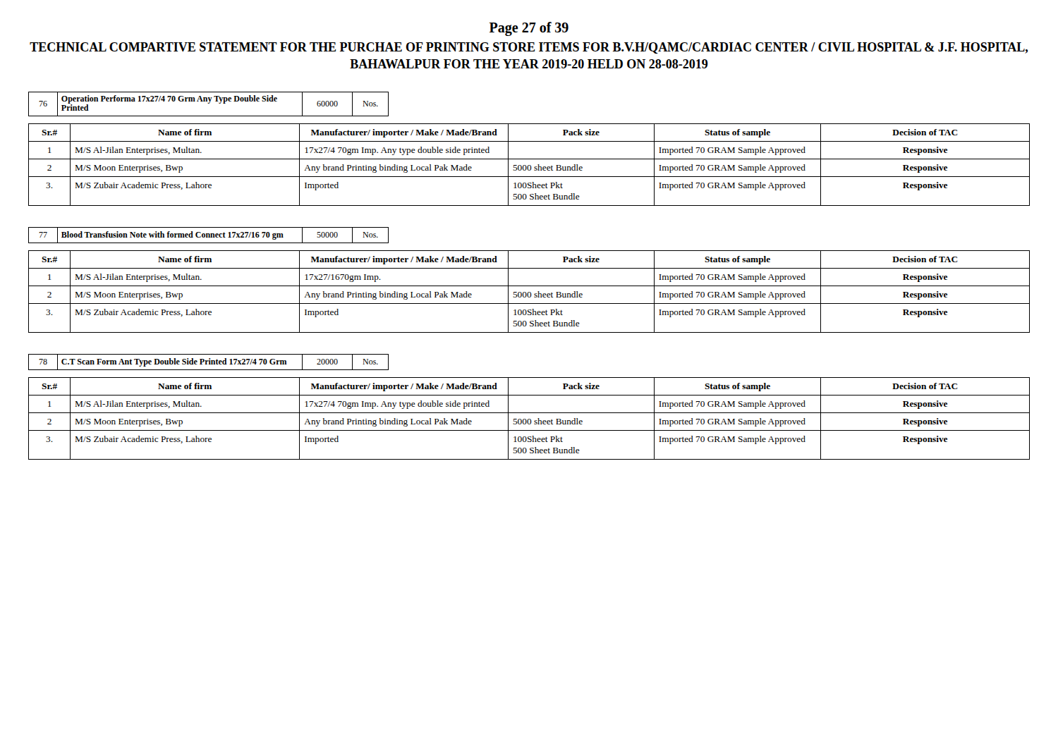Page 27 of 39
TECHNICAL COMPARTIVE STATEMENT FOR THE PURCHAE OF PRINTING STORE ITEMS FOR B.V.H/QAMC/CARDIAC CENTER / CIVIL HOSPITAL & J.F. HOSPITAL, BAHAWALPUR FOR THE YEAR 2019-20 HELD ON 28-08-2019
| 76 | Operation Performa 17x27/4 70 Grm Any Type Double Side Printed | 60000 | Nos. |
| Sr.# | Name of firm | Manufacturer/ importer / Make / Made/Brand | Pack size | Status of sample | Decision of TAC |
| --- | --- | --- | --- | --- | --- |
| 1 | M/S Al-Jilan Enterprises, Multan. | 17x27/4 70gm Imp. Any type double side printed | | Imported 70 GRAM Sample Approved | Responsive |
| 2 | M/S Moon Enterprises, Bwp | Any brand Printing binding Local Pak Made | 5000 sheet Bundle | Imported 70 GRAM Sample Approved | Responsive |
| 3. | M/S Zubair Academic Press, Lahore | Imported | 100Sheet Pkt 500 Sheet Bundle | Imported 70 GRAM Sample Approved | Responsive |
| 77 | Blood Transfusion Note with formed Connect 17x27/16 70 gm | 50000 | Nos. |
| Sr.# | Name of firm | Manufacturer/ importer / Make / Made/Brand | Pack size | Status of sample | Decision of TAC |
| --- | --- | --- | --- | --- | --- |
| 1 | M/S Al-Jilan Enterprises, Multan. | 17x27/1670gm Imp. | | Imported 70 GRAM Sample Approved | Responsive |
| 2 | M/S Moon Enterprises, Bwp | Any brand Printing binding Local Pak Made | 5000 sheet Bundle | Imported 70 GRAM Sample Approved | Responsive |
| 3. | M/S Zubair Academic Press, Lahore | Imported | 100Sheet Pkt 500 Sheet Bundle | Imported 70 GRAM Sample Approved | Responsive |
| 78 | C.T Scan Form Ant Type Double Side Printed 17x27/4 70 Grm | 20000 | Nos. |
| Sr.# | Name of firm | Manufacturer/ importer / Make / Made/Brand | Pack size | Status of sample | Decision of TAC |
| --- | --- | --- | --- | --- | --- |
| 1 | M/S Al-Jilan Enterprises, Multan. | 17x27/4 70gm Imp. Any type double side printed | | Imported 70 GRAM Sample Approved | Responsive |
| 2 | M/S Moon Enterprises, Bwp | Any brand Printing binding Local Pak Made | 5000 sheet Bundle | Imported 70 GRAM Sample Approved | Responsive |
| 3. | M/S Zubair Academic Press, Lahore | Imported | 100Sheet Pkt 500 Sheet Bundle | Imported 70 GRAM Sample Approved | Responsive |